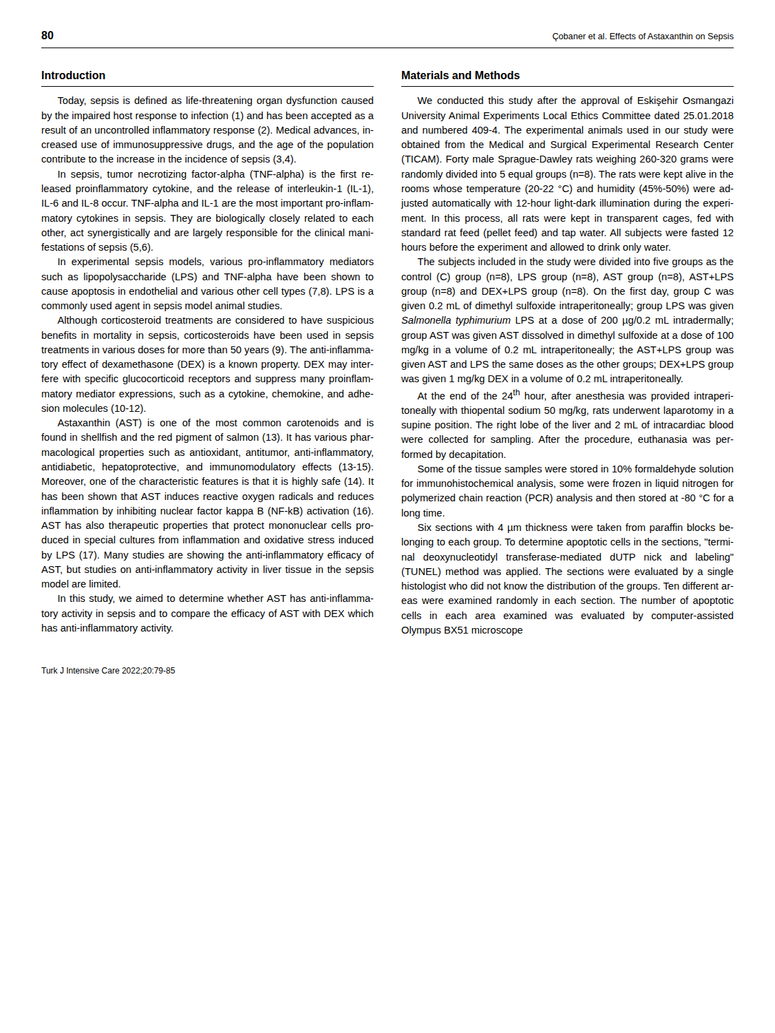80 Çobaner et al. Effects of Astaxanthin on Sepsis
Introduction
Today, sepsis is defined as life-threatening organ dysfunction caused by the impaired host response to infection (1) and has been accepted as a result of an uncontrolled inflammatory response (2). Medical advances, increased use of immunosuppressive drugs, and the age of the population contribute to the increase in the incidence of sepsis (3,4).
In sepsis, tumor necrotizing factor-alpha (TNF-alpha) is the first released proinflammatory cytokine, and the release of interleukin-1 (IL-1), IL-6 and IL-8 occur. TNF-alpha and IL-1 are the most important pro-inflammatory cytokines in sepsis. They are biologically closely related to each other, act synergistically and are largely responsible for the clinical manifestations of sepsis (5,6).
In experimental sepsis models, various pro-inflammatory mediators such as lipopolysaccharide (LPS) and TNF-alpha have been shown to cause apoptosis in endothelial and various other cell types (7,8). LPS is a commonly used agent in sepsis model animal studies.
Although corticosteroid treatments are considered to have suspicious benefits in mortality in sepsis, corticosteroids have been used in sepsis treatments in various doses for more than 50 years (9). The anti-inflammatory effect of dexamethasone (DEX) is a known property. DEX may interfere with specific glucocorticoid receptors and suppress many proinflammatory mediator expressions, such as a cytokine, chemokine, and adhesion molecules (10-12).
Astaxanthin (AST) is one of the most common carotenoids and is found in shellfish and the red pigment of salmon (13). It has various pharmacological properties such as antioxidant, antitumor, anti-inflammatory, antidiabetic, hepatoprotective, and immunomodulatory effects (13-15). Moreover, one of the characteristic features is that it is highly safe (14). It has been shown that AST induces reactive oxygen radicals and reduces inflammation by inhibiting nuclear factor kappa B (NF-kB) activation (16). AST has also therapeutic properties that protect mononuclear cells produced in special cultures from inflammation and oxidative stress induced by LPS (17). Many studies are showing the anti-inflammatory efficacy of AST, but studies on anti-inflammatory activity in liver tissue in the sepsis model are limited.
In this study, we aimed to determine whether AST has anti-inflammatory activity in sepsis and to compare the efficacy of AST with DEX which has anti-inflammatory activity.
Materials and Methods
We conducted this study after the approval of Eskişehir Osmangazi University Animal Experiments Local Ethics Committee dated 25.01.2018 and numbered 409-4. The experimental animals used in our study were obtained from the Medical and Surgical Experimental Research Center (TICAM). Forty male Sprague-Dawley rats weighing 260-320 grams were randomly divided into 5 equal groups (n=8). The rats were kept alive in the rooms whose temperature (20-22 °C) and humidity (45%-50%) were adjusted automatically with 12-hour light-dark illumination during the experiment. In this process, all rats were kept in transparent cages, fed with standard rat feed (pellet feed) and tap water. All subjects were fasted 12 hours before the experiment and allowed to drink only water.
The subjects included in the study were divided into five groups as the control (C) group (n=8), LPS group (n=8), AST group (n=8), AST+LPS group (n=8) and DEX+LPS group (n=8). On the first day, group C was given 0.2 mL of dimethyl sulfoxide intraperitoneally; group LPS was given Salmonella typhimurium LPS at a dose of 200 µg/0.2 mL intradermally; group AST was given AST dissolved in dimethyl sulfoxide at a dose of 100 mg/kg in a volume of 0.2 mL intraperitoneally; the AST+LPS group was given AST and LPS the same doses as the other groups; DEX+LPS group was given 1 mg/kg DEX in a volume of 0.2 mL intraperitoneally.
At the end of the 24th hour, after anesthesia was provided intraperitoneally with thiopental sodium 50 mg/kg, rats underwent laparotomy in a supine position. The right lobe of the liver and 2 mL of intracardiac blood were collected for sampling. After the procedure, euthanasia was performed by decapitation.
Some of the tissue samples were stored in 10% formaldehyde solution for immunohistochemical analysis, some were frozen in liquid nitrogen for polymerized chain reaction (PCR) analysis and then stored at -80 °C for a long time.
Six sections with 4 µm thickness were taken from paraffin blocks belonging to each group. To determine apoptotic cells in the sections, "terminal deoxynucleotidyl transferase-mediated dUTP nick and labeling" (TUNEL) method was applied. The sections were evaluated by a single histologist who did not know the distribution of the groups. Ten different areas were examined randomly in each section. The number of apoptotic cells in each area examined was evaluated by computer-assisted Olympus BX51 microscope
Turk J Intensive Care 2022;20:79-85